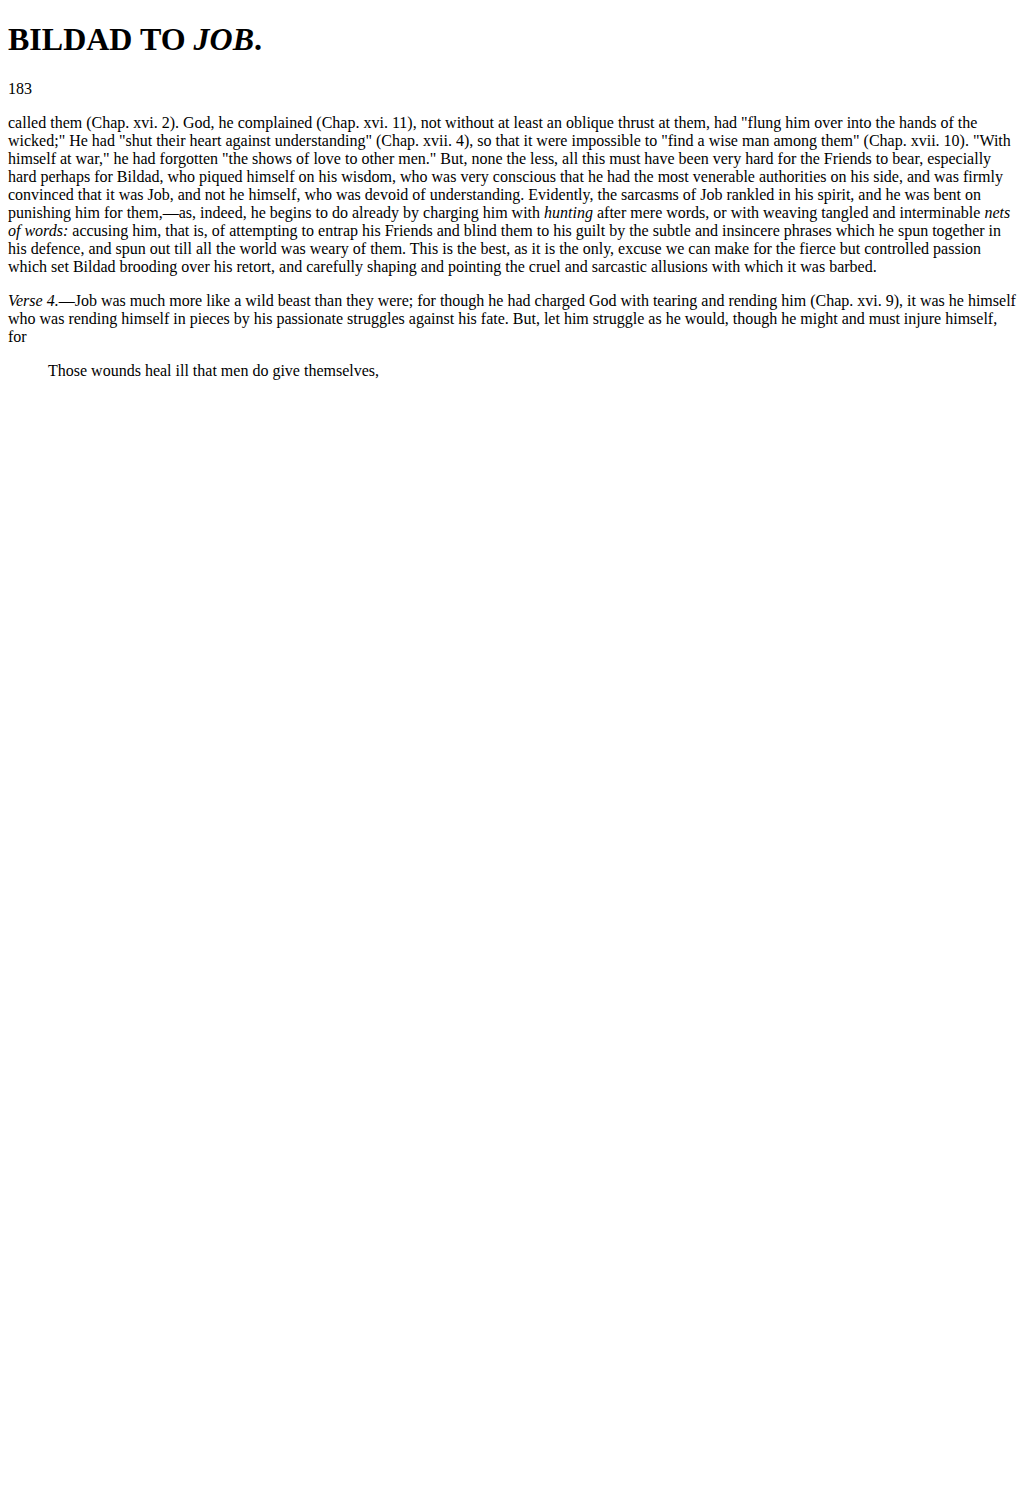BILDAD TO JOB.
183
called them (Chap. xvi. 2). God, he complained (Chap. xvi. 11), not without at least an oblique thrust at them, had "flung him over into the hands of the wicked;" He had "shut their heart against understanding" (Chap. xvii. 4), so that it were impossible to "find a wise man among them" (Chap. xvii. 10). "With himself at war," he had forgotten "the shows of love to other men." But, none the less, all this must have been very hard for the Friends to bear, especially hard perhaps for Bildad, who piqued himself on his wisdom, who was very conscious that he had the most venerable authorities on his side, and was firmly convinced that it was Job, and not he himself, who was devoid of understanding. Evidently, the sarcasms of Job rankled in his spirit, and he was bent on punishing him for them,—as, indeed, he begins to do already by charging him with hunting after mere words, or with weaving tangled and interminable nets of words: accusing him, that is, of attempting to entrap his Friends and blind them to his guilt by the subtle and insincere phrases which he spun together in his defence, and spun out till all the world was weary of them. This is the best, as it is the only, excuse we can make for the fierce but controlled passion which set Bildad brooding over his retort, and carefully shaping and pointing the cruel and sarcastic allusions with which it was barbed.
Verse 4.—Job was much more like a wild beast than they were; for though he had charged God with tearing and rending him (Chap. xvi. 9), it was he himself who was rending himself in pieces by his passionate struggles against his fate. But, let him struggle as he would, though he might and must injure himself, for
Those wounds heal ill that men do give themselves,